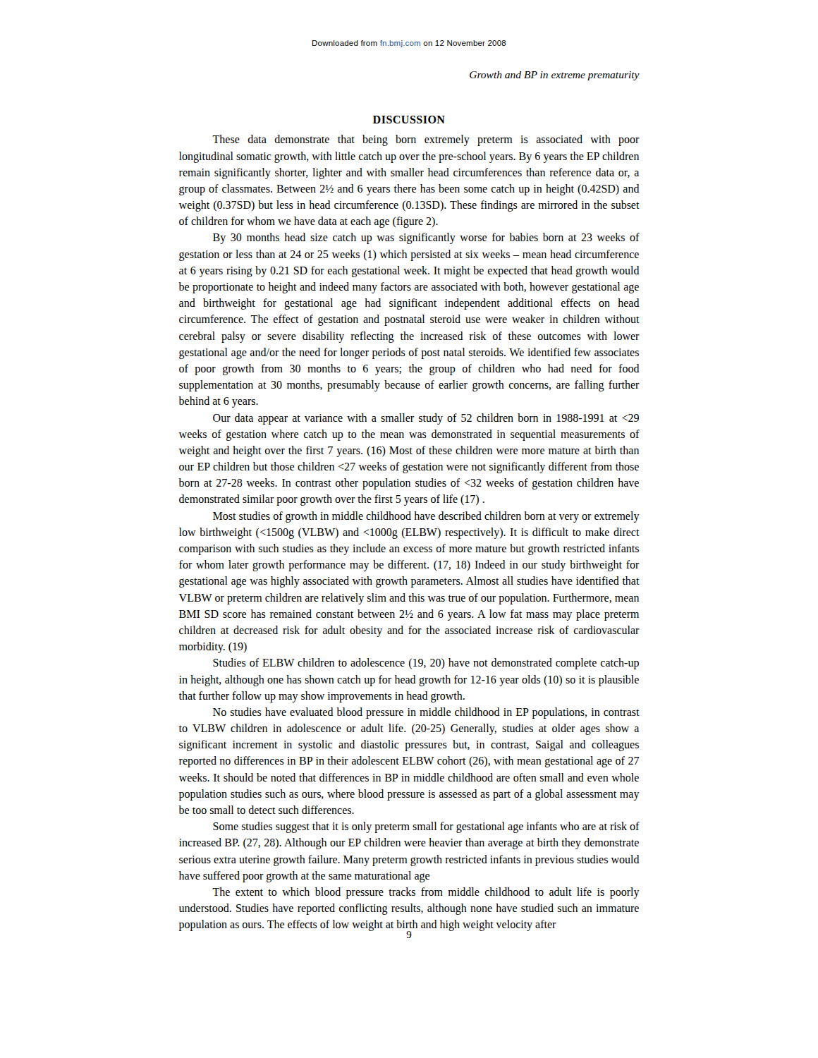Downloaded from fn.bmj.com on 12 November 2008
Growth and BP in extreme prematurity
DISCUSSION
These data demonstrate that being born extremely preterm is associated with poor longitudinal somatic growth, with little catch up over the pre-school years. By 6 years the EP children remain significantly shorter, lighter and with smaller head circumferences than reference data or, a group of classmates. Between 2½ and 6 years there has been some catch up in height (0.42SD) and weight (0.37SD) but less in head circumference (0.13SD). These findings are mirrored in the subset of children for whom we have data at each age (figure 2).
By 30 months head size catch up was significantly worse for babies born at 23 weeks of gestation or less than at 24 or 25 weeks (1) which persisted at six weeks – mean head circumference at 6 years rising by 0.21 SD for each gestational week. It might be expected that head growth would be proportionate to height and indeed many factors are associated with both, however gestational age and birthweight for gestational age had significant independent additional effects on head circumference. The effect of gestation and postnatal steroid use were weaker in children without cerebral palsy or severe disability reflecting the increased risk of these outcomes with lower gestational age and/or the need for longer periods of post natal steroids. We identified few associates of poor growth from 30 months to 6 years; the group of children who had need for food supplementation at 30 months, presumably because of earlier growth concerns, are falling further behind at 6 years.
Our data appear at variance with a smaller study of 52 children born in 1988-1991 at <29 weeks of gestation where catch up to the mean was demonstrated in sequential measurements of weight and height over the first 7 years. (16) Most of these children were more mature at birth than our EP children but those children <27 weeks of gestation were not significantly different from those born at 27-28 weeks. In contrast other population studies of <32 weeks of gestation children have demonstrated similar poor growth over the first 5 years of life (17) .
Most studies of growth in middle childhood have described children born at very or extremely low birthweight (<1500g (VLBW) and <1000g (ELBW) respectively). It is difficult to make direct comparison with such studies as they include an excess of more mature but growth restricted infants for whom later growth performance may be different. (17, 18) Indeed in our study birthweight for gestational age was highly associated with growth parameters. Almost all studies have identified that VLBW or preterm children are relatively slim and this was true of our population. Furthermore, mean BMI SD score has remained constant between 2½ and 6 years. A low fat mass may place preterm children at decreased risk for adult obesity and for the associated increase risk of cardiovascular morbidity. (19)
Studies of ELBW children to adolescence (19, 20) have not demonstrated complete catch-up in height, although one has shown catch up for head growth for 12-16 year olds (10) so it is plausible that further follow up may show improvements in head growth.
No studies have evaluated blood pressure in middle childhood in EP populations, in contrast to VLBW children in adolescence or adult life. (20-25) Generally, studies at older ages show a significant increment in systolic and diastolic pressures but, in contrast, Saigal and colleagues reported no differences in BP in their adolescent ELBW cohort (26), with mean gestational age of 27 weeks. It should be noted that differences in BP in middle childhood are often small and even whole population studies such as ours, where blood pressure is assessed as part of a global assessment may be too small to detect such differences.
Some studies suggest that it is only preterm small for gestational age infants who are at risk of increased BP. (27, 28). Although our EP children were heavier than average at birth they demonstrate serious extra uterine growth failure. Many preterm growth restricted infants in previous studies would have suffered poor growth at the same maturational age
The extent to which blood pressure tracks from middle childhood to adult life is poorly understood. Studies have reported conflicting results, although none have studied such an immature population as ours. The effects of low weight at birth and high weight velocity after
9